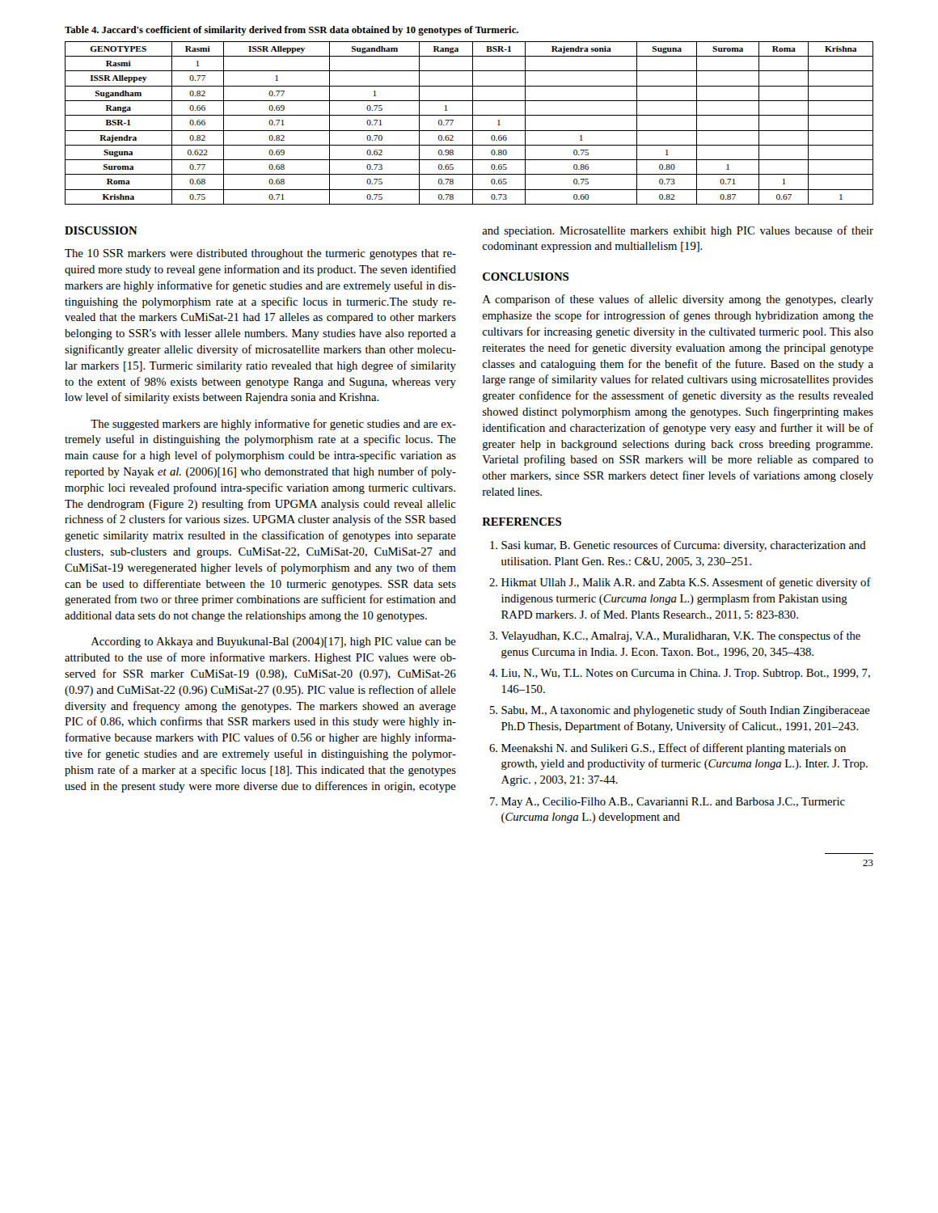Table 4. Jaccard's coefficient of similarity derived from SSR data obtained by 10 genotypes of Turmeric.
| GENOTYPES | Rasmi | ISSR Alleppey | Sugandham | Ranga | BSR-1 | Rajendra sonia | Suguna | Suroma | Roma | Krishna |
| --- | --- | --- | --- | --- | --- | --- | --- | --- | --- | --- |
| Rasmi | 1 | | | | | | | | | |
| ISSR Alleppey | 0.77 | 1 | | | | | | | | |
| Sugandham | 0.82 | 0.77 | 1 | | | | | | | |
| Ranga | 0.66 | 0.69 | 0.75 | 1 | | | | | | |
| BSR-1 | 0.66 | 0.71 | 0.71 | 0.77 | 1 | | | | | |
| Rajendra | 0.82 | 0.82 | 0.70 | 0.62 | 0.66 | 1 | | | | |
| Suguna | 0.622 | 0.69 | 0.62 | 0.98 | 0.80 | 0.75 | 1 | | | |
| Suroma | 0.77 | 0.68 | 0.73 | 0.65 | 0.65 | 0.86 | 0.80 | 1 | | |
| Roma | 0.68 | 0.68 | 0.75 | 0.78 | 0.65 | 0.75 | 0.73 | 0.71 | 1 | |
| Krishna | 0.75 | 0.71 | 0.75 | 0.78 | 0.73 | 0.60 | 0.82 | 0.87 | 0.67 | 1 |
DISCUSSION
The 10 SSR markers were distributed throughout the turmeric genotypes that required more study to reveal gene information and its product. The seven identified markers are highly informative for genetic studies and are extremely useful in distinguishing the polymorphism rate at a specific locus in turmeric.The study revealed that the markers CuMiSat-21 had 17 alleles as compared to other markers belonging to SSR's with lesser allele numbers. Many studies have also reported a significantly greater allelic diversity of microsatellite markers than other molecular markers [15]. Turmeric similarity ratio revealed that high degree of similarity to the extent of 98% exists between genotype Ranga and Suguna, whereas very low level of similarity exists between Rajendra sonia and Krishna.
The suggested markers are highly informative for genetic studies and are extremely useful in distinguishing the polymorphism rate at a specific locus. The main cause for a high level of polymorphism could be intra-specific variation as reported by Nayak et al. (2006)[16] who demonstrated that high number of polymorphic loci revealed profound intra-specific variation among turmeric cultivars. The dendrogram (Figure 2) resulting from UPGMA analysis could reveal allelic richness of 2 clusters for various sizes. UPGMA cluster analysis of the SSR based genetic similarity matrix resulted in the classification of genotypes into separate clusters, sub-clusters and groups. CuMiSat-22, CuMiSat-20, CuMiSat-27 and CuMiSat-19 weregenerated higher levels of polymorphism and any two of them can be used to differentiate between the 10 turmeric genotypes. SSR data sets generated from two or three primer combinations are sufficient for estimation and additional data sets do not change the relationships among the 10 genotypes.
According to Akkaya and Buyukunal-Bal (2004)[17], high PIC value can be attributed to the use of more informative markers. Highest PIC values were observed for SSR marker CuMiSat-19 (0.98), CuMiSat-20 (0.97), CuMiSat-26 (0.97) and CuMiSat-22 (0.96) CuMiSat-27 (0.95). PIC value is reflection of allele diversity and frequency among the genotypes. The markers showed an average PIC of 0.86, which confirms that SSR markers used in this study were highly informative because markers with PIC values of 0.56 or higher are highly informative for genetic studies and are extremely useful in distinguishing the polymorphism rate of a marker at a specific locus [18]. This indicated that the genotypes used in the present study were more diverse due to differences in origin, ecotype and speciation. Microsatellite markers exhibit high PIC values because of their codominant expression and multiallelism [19].
CONCLUSIONS
A comparison of these values of allelic diversity among the genotypes, clearly emphasize the scope for introgression of genes through hybridization among the cultivars for increasing genetic diversity in the cultivated turmeric pool. This also reiterates the need for genetic diversity evaluation among the principal genotype classes and cataloguing them for the benefit of the future. Based on the study a large range of similarity values for related cultivars using microsatellites provides greater confidence for the assessment of genetic diversity as the results revealed showed distinct polymorphism among the genotypes. Such fingerprinting makes identification and characterization of genotype very easy and further it will be of greater help in background selections during back cross breeding programme. Varietal profiling based on SSR markers will be more reliable as compared to other markers, since SSR markers detect finer levels of variations among closely related lines.
REFERENCES
Sasi kumar, B. Genetic resources of Curcuma: diversity, characterization and utilisation. Plant Gen. Res.: C&U, 2005, 3, 230–251.
Hikmat Ullah J., Malik A.R. and Zabta K.S. Assesment of genetic diversity of indigenous turmeric (Curcuma longa L.) germplasm from Pakistan using RAPD markers. J. of Med. Plants Research., 2011, 5: 823-830.
Velayudhan, K.C., Amalraj, V.A., Muralidharan, V.K. The conspectus of the genus Curcuma in India. J. Econ. Taxon. Bot., 1996, 20, 345–438.
Liu, N., Wu, T.L. Notes on Curcuma in China. J. Trop. Subtrop. Bot., 1999, 7, 146–150.
Sabu, M., A taxonomic and phylogenetic study of South Indian Zingiberaceae Ph.D Thesis, Department of Botany, University of Calicut., 1991, 201–243.
Meenakshi N. and Sulikeri G.S., Effect of different planting materials on growth, yield and productivity of turmeric (Curcuma longa L.). Inter. J. Trop. Agric. , 2003, 21: 37-44.
May A., Cecilio-Filho A.B., Cavarianni R.L. and Barbosa J.C., Turmeric (Curcuma longa L.) development and
23